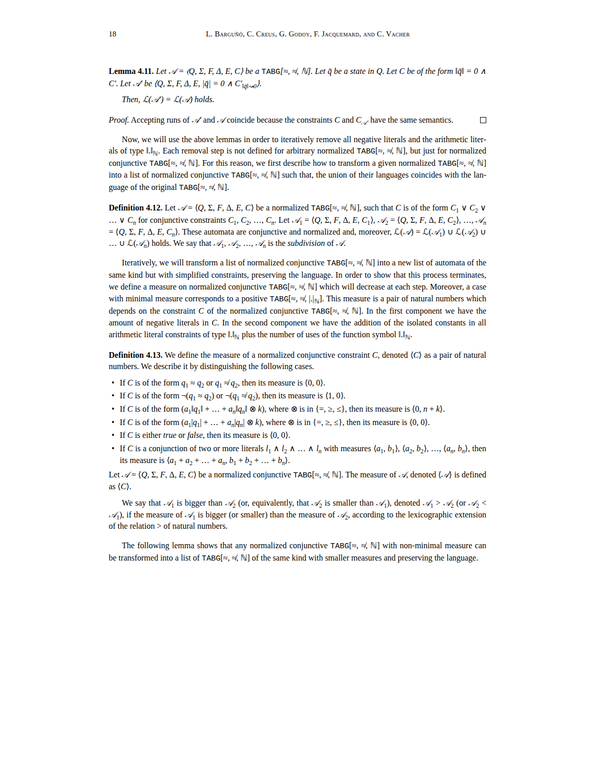18 L. Barguñó, C. Creus, G. Godoy, F. Jacquemard, and C. Vacher
Lemma 4.11. Let 𝒜 = ⟨Q, Σ, F, Δ, E, C⟩ be a TABG[≈, ≉, ℕ]. Let q̄ be a state in Q. Let C be of the form ‖q̄‖ = 0 ∧ C′. Let 𝒜′ be ⟨Q, Σ, F, Δ, E, |q̄| = 0 ∧ C′‖q̄‖↝0⟩.
Then, ℒ(𝒜′) = ℒ(𝒜) holds.
Proof. Accepting runs of 𝒜′ and 𝒜 coincide because the constraints C and C𝒜′ have the same semantics.
Now, we will use the above lemmas in order to iteratively remove all negative literals and the arithmetic literals of type ‖.‖ℕ. Each removal step is not defined for arbitrary normalized TABG[≈, ≉, ℕ], but just for normalized conjunctive TABG[≈, ≉, ℕ]. For this reason, we first describe how to transform a given normalized TABG[≈, ≉, ℕ] into a list of normalized conjunctive TABG[≈, ≉, ℕ] such that, the union of their languages coincides with the language of the original TABG[≈, ≉, ℕ].
Definition 4.12. Let 𝒜 = ⟨Q, Σ, F, Δ, E, C⟩ be a normalized TABG[≈, ≉, ℕ], such that C is of the form C1 ∨ C2 ∨ … ∨ Cn for conjunctive constraints C1, C2, …, Cn. Let 𝒜1 = ⟨Q, Σ, F, Δ, E, C1⟩, 𝒜2 = ⟨Q, Σ, F, Δ, E, C2⟩, …, 𝒜n = ⟨Q, Σ, F, Δ, E, Cn⟩. These automata are conjunctive and normalized and, moreover, ℒ(𝒜) = ℒ(𝒜1) ∪ ℒ(𝒜2) ∪ … ∪ ℒ(𝒜n) holds. We say that 𝒜1, 𝒜2, …, 𝒜n is the subdivision of 𝒜.
Iteratively, we will transform a list of normalized conjunctive TABG[≈, ≉, ℕ] into a new list of automata of the same kind but with simplified constraints, preserving the language. In order to show that this process terminates, we define a measure on normalized conjunctive TABG[≈, ≉, ℕ] which will decrease at each step. Moreover, a case with minimal measure corresponds to a positive TABG[≈, ≉, |.|ℕ]. This measure is a pair of natural numbers which depends on the constraint C of the normalized conjunctive TABG[≈, ≉, ℕ]. In the first component we have the amount of negative literals in C. In the second component we have the addition of the isolated constants in all arithmetic literal constraints of type ‖.‖ℕ plus the number of uses of the function symbol ‖.‖ℕ.
Definition 4.13. We define the measure of a normalized conjunctive constraint C, denoted ⟨C⟩ as a pair of natural numbers. We describe it by distinguishing the following cases.
If C is of the form q1 ≈ q2 or q1 ≉ q2, then its measure is ⟨0, 0⟩.
If C is of the form ¬(q1 ≈ q2) or ¬(q1 ≉ q2), then its measure is ⟨1, 0⟩.
If C is of the form (a1‖q1‖ + … + an‖qn‖ ⊗ k), where ⊗ is in {=, ≥, ≤}, then its measure is ⟨0, n + k⟩.
If C is of the form (a1|q1| + … + an|qn| ⊗ k), where ⊗ is in {=, ≥, ≤}, then its measure is ⟨0, 0⟩.
If C is either true or false, then its measure is ⟨0, 0⟩.
If C is a conjunction of two or more literals l1 ∧ l2 ∧ … ∧ ln with measures ⟨a1, b1⟩, ⟨a2, b2⟩, …, ⟨an, bn⟩, then its measure is ⟨a1 + a2 + … + an, b1 + b2 + … + bn⟩.
Let 𝒜 = ⟨Q, Σ, F, Δ, E, C⟩ be a normalized conjunctive TABG[≈, ≉, ℕ]. The measure of 𝒜, denoted ⟨𝒜⟩ is defined as ⟨C⟩.
We say that 𝒜1 is bigger than 𝒜2 (or, equivalently, that 𝒜2 is smaller than 𝒜1), denoted 𝒜1 > 𝒜2 (or 𝒜2 < 𝒜1), if the measure of 𝒜1 is bigger (or smaller) than the measure of 𝒜2, according to the lexicographic extension of the relation > of natural numbers.
The following lemma shows that any normalized conjunctive TABG[≈, ≉, ℕ] with non-minimal measure can be transformed into a list of TABG[≈, ≉, ℕ] of the same kind with smaller measures and preserving the language.